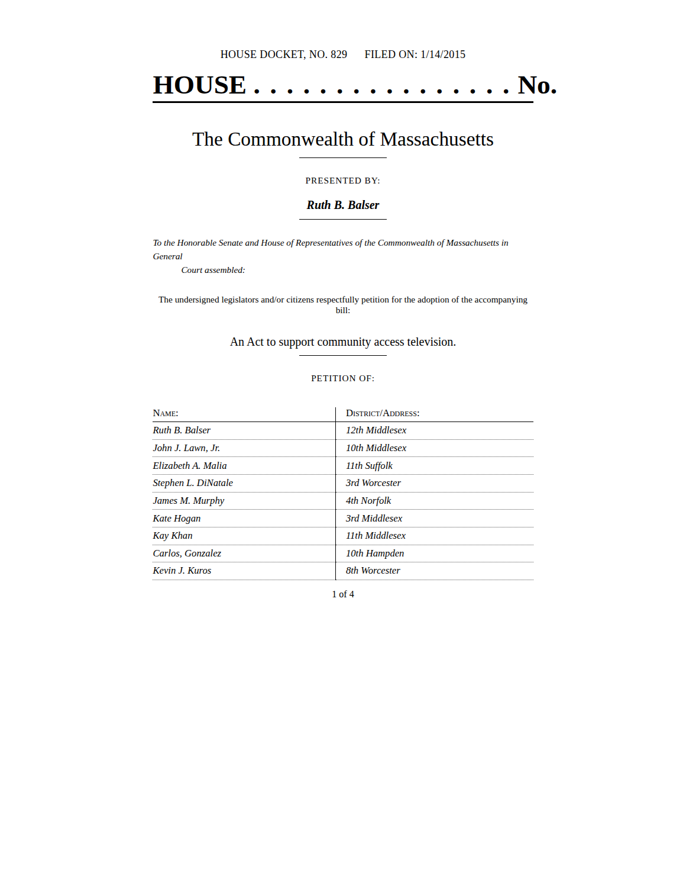HOUSE DOCKET, NO. 829 FILED ON: 1/14/2015
HOUSE . . . . . . . . . . . . . . . . No.
The Commonwealth of Massachusetts
PRESENTED BY:
Ruth B. Balser
To the Honorable Senate and House of Representatives of the Commonwealth of Massachusetts in General Court assembled:
The undersigned legislators and/or citizens respectfully petition for the adoption of the accompanying bill:
An Act to support community access television.
PETITION OF:
| Name: | District/Address: |
| --- | --- |
| Ruth B. Balser | 12th Middlesex |
| John J. Lawn, Jr. | 10th Middlesex |
| Elizabeth A. Malia | 11th Suffolk |
| Stephen L. DiNatale | 3rd Worcester |
| James M. Murphy | 4th Norfolk |
| Kate Hogan | 3rd Middlesex |
| Kay Khan | 11th Middlesex |
| Carlos, Gonzalez | 10th Hampden |
| Kevin J. Kuros | 8th Worcester |
1 of 4